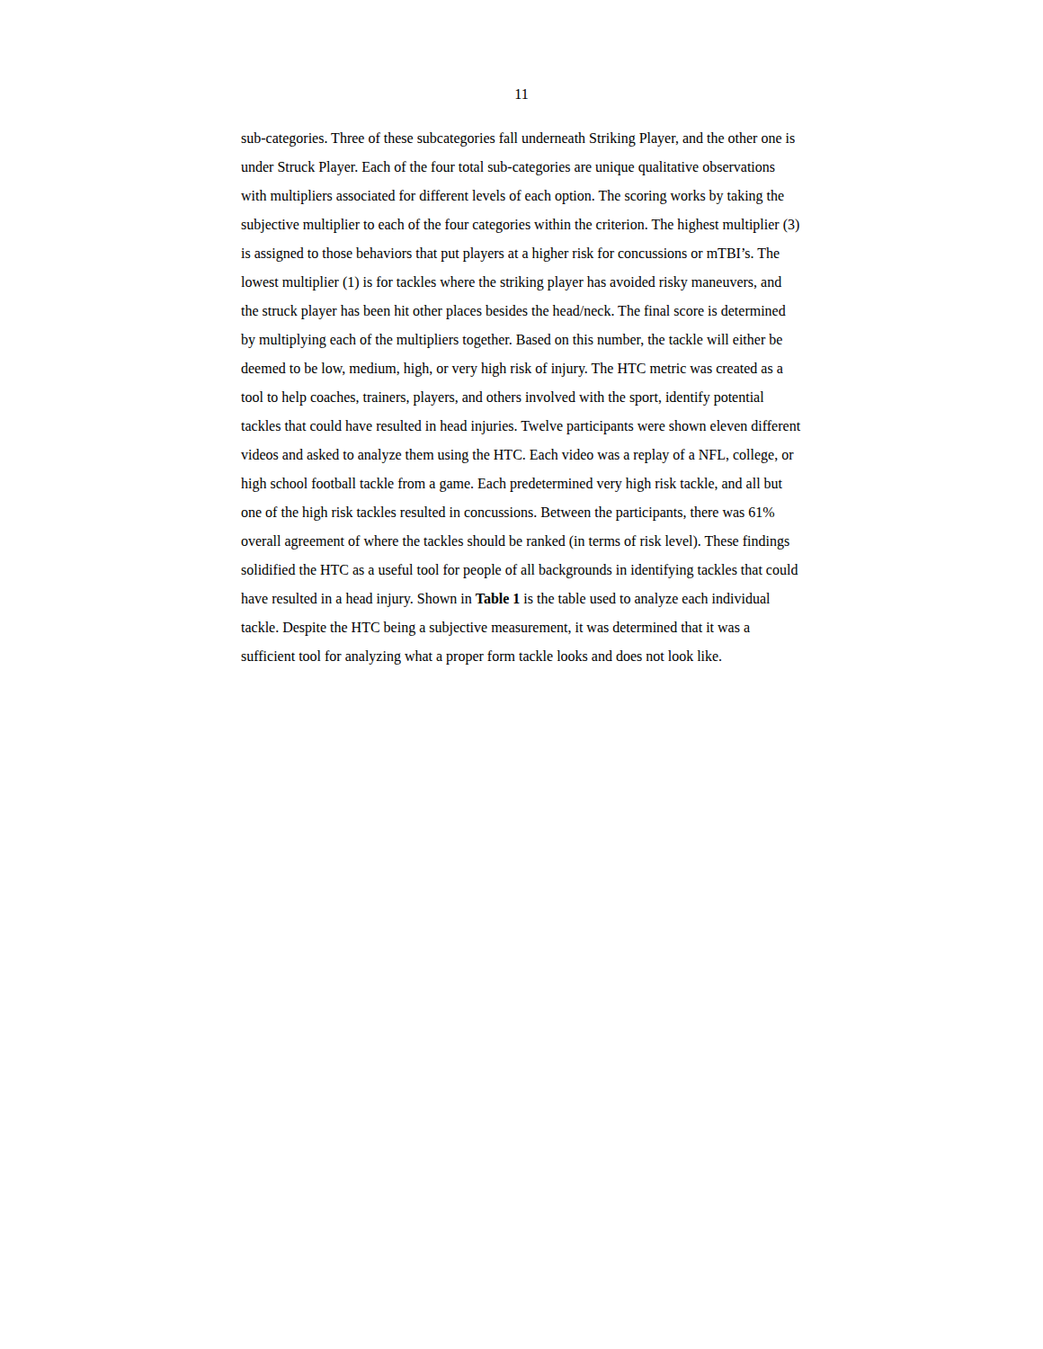11
sub-categories. Three of these subcategories fall underneath Striking Player, and the other one is under Struck Player. Each of the four total sub-categories are unique qualitative observations with multipliers associated for different levels of each option. The scoring works by taking the subjective multiplier to each of the four categories within the criterion. The highest multiplier (3) is assigned to those behaviors that put players at a higher risk for concussions or mTBI’s. The lowest multiplier (1) is for tackles where the striking player has avoided risky maneuvers, and the struck player has been hit other places besides the head/neck. The final score is determined by multiplying each of the multipliers together. Based on this number, the tackle will either be deemed to be low, medium, high, or very high risk of injury. The HTC metric was created as a tool to help coaches, trainers, players, and others involved with the sport, identify potential tackles that could have resulted in head injuries. Twelve participants were shown eleven different videos and asked to analyze them using the HTC. Each video was a replay of a NFL, college, or high school football tackle from a game. Each predetermined very high risk tackle, and all but one of the high risk tackles resulted in concussions. Between the participants, there was 61% overall agreement of where the tackles should be ranked (in terms of risk level). These findings solidified the HTC as a useful tool for people of all backgrounds in identifying tackles that could have resulted in a head injury. Shown in Table 1 is the table used to analyze each individual tackle. Despite the HTC being a subjective measurement, it was determined that it was a sufficient tool for analyzing what a proper form tackle looks and does not look like.